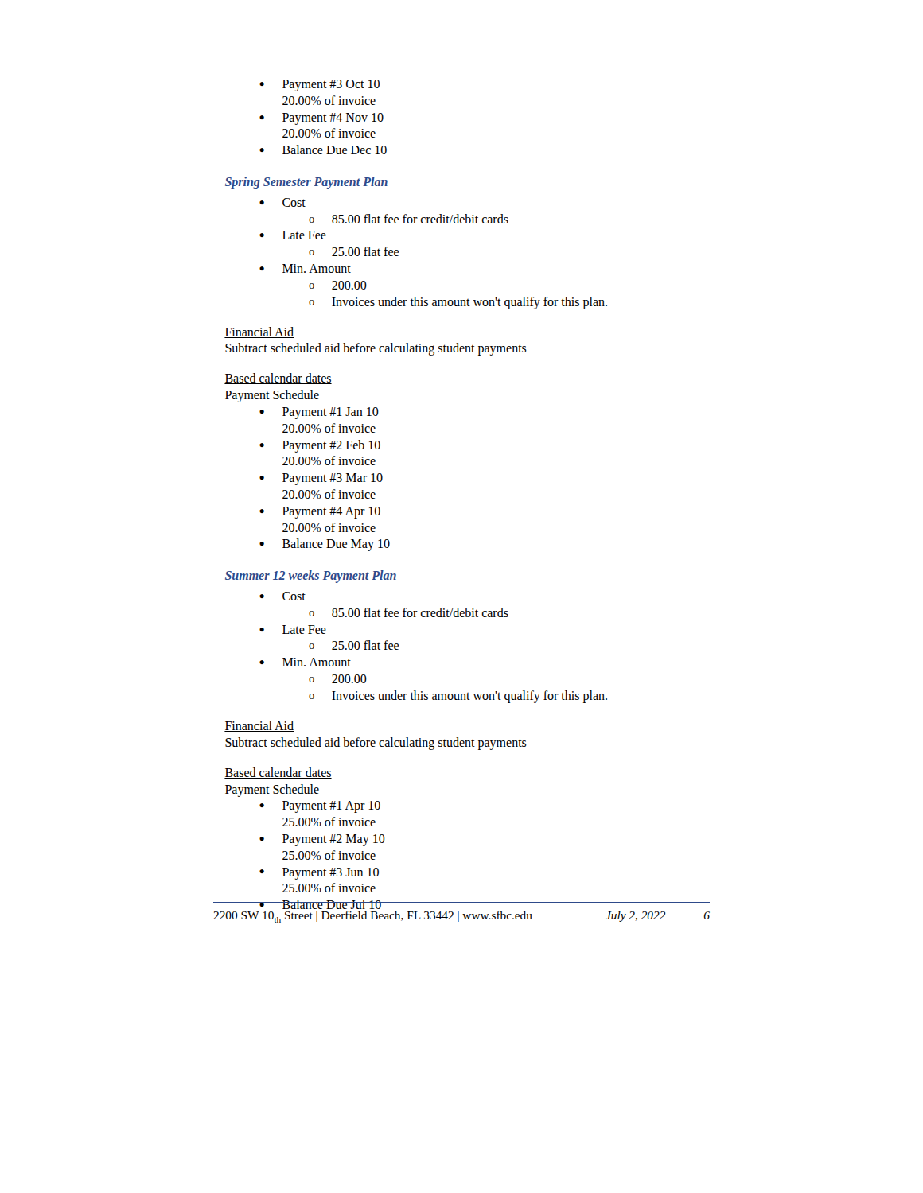Payment #3 Oct 10
20.00% of invoice
Payment #4 Nov 10
20.00% of invoice
Balance Due Dec 10
Spring Semester Payment Plan
Cost
85.00 flat fee for credit/debit cards
Late Fee
25.00 flat fee
Min. Amount
200.00
Invoices under this amount won't qualify for this plan.
Financial Aid
Subtract scheduled aid before calculating student payments
Based calendar dates
Payment Schedule
Payment #1 Jan 10
20.00% of invoice
Payment #2 Feb 10
20.00% of invoice
Payment #3 Mar 10
20.00% of invoice
Payment #4 Apr 10
20.00% of invoice
Balance Due May 10
Summer 12 weeks Payment Plan
Cost
85.00 flat fee for credit/debit cards
Late Fee
25.00 flat fee
Min. Amount
200.00
Invoices under this amount won't qualify for this plan.
Financial Aid
Subtract scheduled aid before calculating student payments
Based calendar dates
Payment Schedule
Payment #1 Apr 10
25.00% of invoice
Payment #2 May 10
25.00% of invoice
Payment #3 Jun 10
25.00% of invoice
Balance Due Jul 10
2200 SW 10th Street | Deerfield Beach, FL 33442 | www.sfbc.edu
July 2, 20226